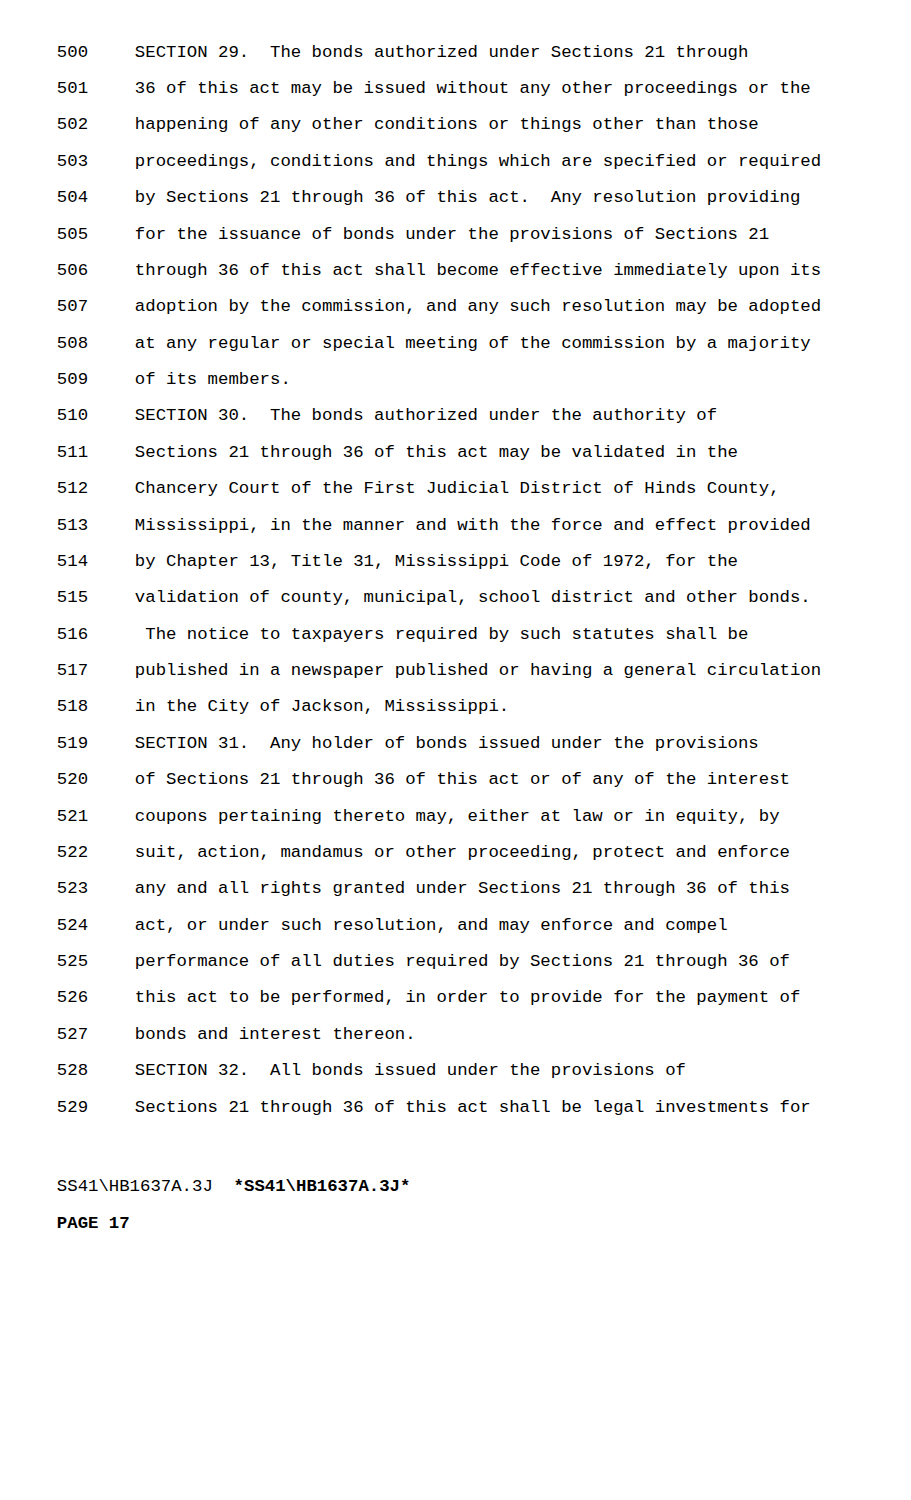SECTION 29. The bonds authorized under Sections 21 through
36 of this act may be issued without any other proceedings or the
happening of any other conditions or things other than those
proceedings, conditions and things which are specified or required
by Sections 21 through 36 of this act. Any resolution providing
for the issuance of bonds under the provisions of Sections 21
through 36 of this act shall become effective immediately upon its
adoption by the commission, and any such resolution may be adopted
at any regular or special meeting of the commission by a majority
of its members.
SECTION 30. The bonds authorized under the authority of
Sections 21 through 36 of this act may be validated in the
Chancery Court of the First Judicial District of Hinds County,
Mississippi, in the manner and with the force and effect provided
by Chapter 13, Title 31, Mississippi Code of 1972, for the
validation of county, municipal, school district and other bonds.
The notice to taxpayers required by such statutes shall be
published in a newspaper published or having a general circulation
in the City of Jackson, Mississippi.
SECTION 31. Any holder of bonds issued under the provisions
of Sections 21 through 36 of this act or of any of the interest
coupons pertaining thereto may, either at law or in equity, by
suit, action, mandamus or other proceeding, protect and enforce
any and all rights granted under Sections 21 through 36 of this
act, or under such resolution, and may enforce and compel
performance of all duties required by Sections 21 through 36 of
this act to be performed, in order to provide for the payment of
bonds and interest thereon.
SECTION 32. All bonds issued under the provisions of
Sections 21 through 36 of this act shall be legal investments for
SS41\HB1637A.3J *SS41\HB1637A.3J*
PAGE 17